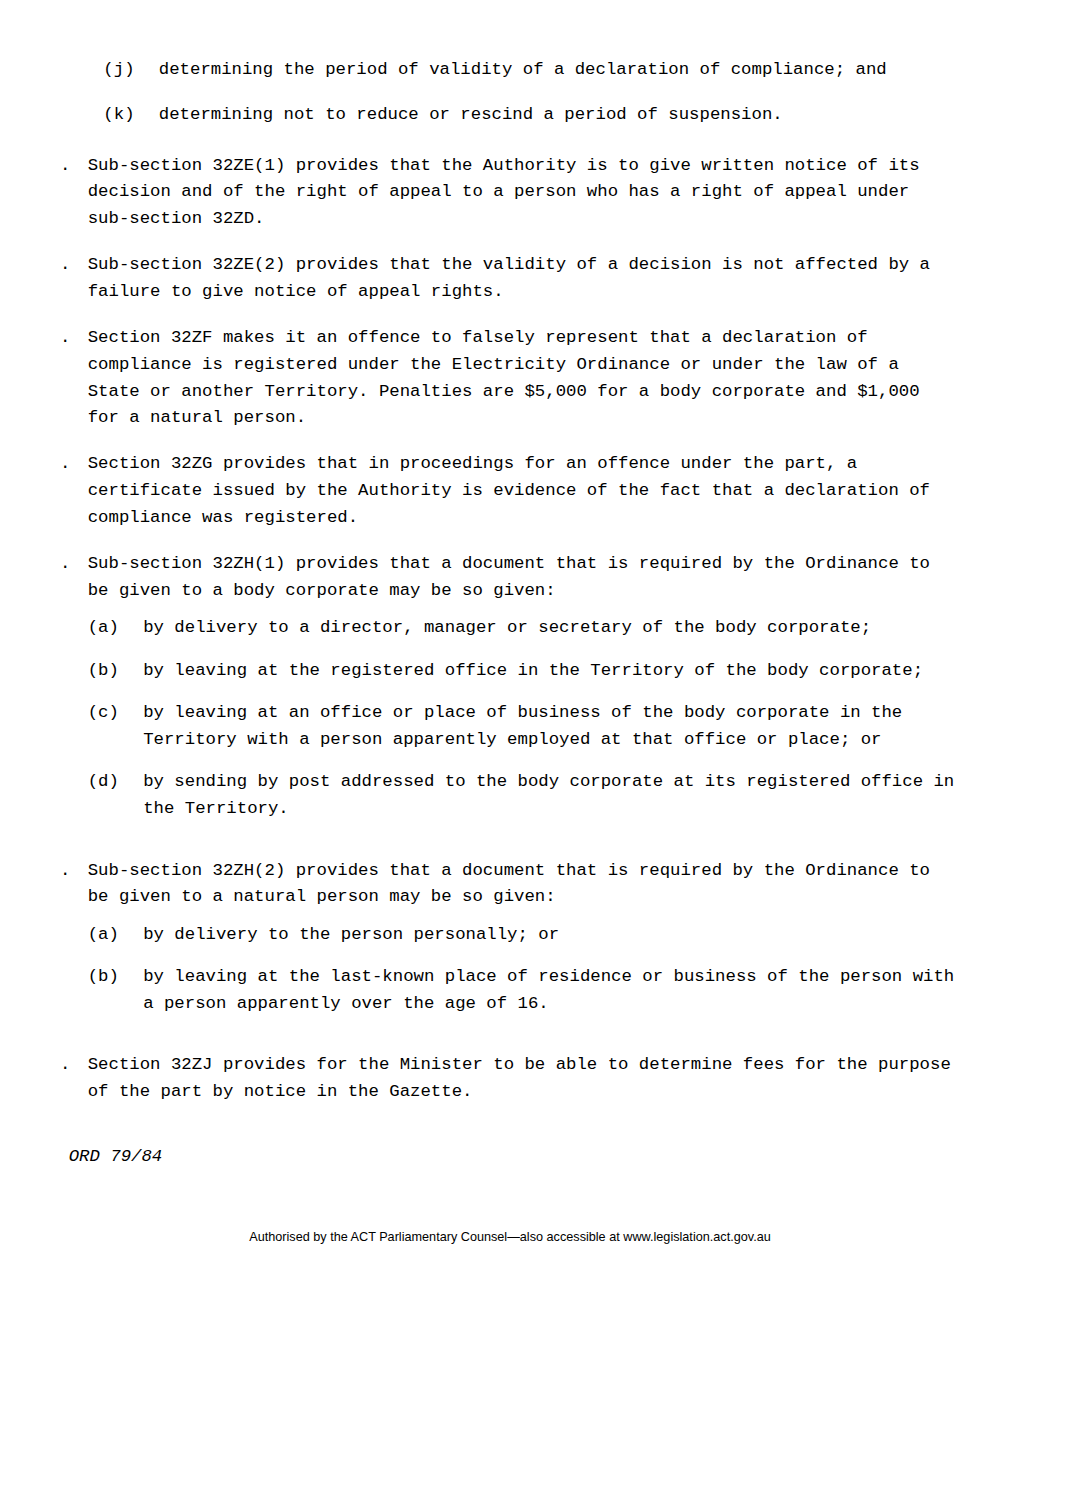(j) determining the period of validity of a declaration of compliance; and
(k) determining not to reduce or rescind a period of suspension.
. Sub-section 32ZE(1) provides that the Authority is to give written notice of its decision and of the right of appeal to a person who has a right of appeal under sub-section 32ZD.
. Sub-section 32ZE(2) provides that the validity of a decision is not affected by a failure to give notice of appeal rights.
. Section 32ZF makes it an offence to falsely represent that a declaration of compliance is registered under the Electricity Ordinance or under the law of a State or another Territory. Penalties are $5,000 for a body corporate and $1,000 for a natural person.
. Section 32ZG provides that in proceedings for an offence under the part, a certificate issued by the Authority is evidence of the fact that a declaration of compliance was registered.
. Sub-section 32ZH(1) provides that a document that is required by the Ordinance to be given to a body corporate may be so given:
(a) by delivery to a director, manager or secretary of the body corporate;
(b) by leaving at the registered office in the Territory of the body corporate;
(c) by leaving at an office or place of business of the body corporate in the Territory with a person apparently employed at that office or place; or
(d) by sending by post addressed to the body corporate at its registered office in the Territory.
. Sub-section 32ZH(2) provides that a document that is required by the Ordinance to be given to a natural person may be so given:
(a) by delivery to the person personally; or
(b) by leaving at the last-known place of residence or business of the person with a person apparently over the age of 16.
. Section 32ZJ provides for the Minister to be able to determine fees for the purpose of the part by notice in the Gazette.
ORD 79/84
Authorised by the ACT Parliamentary Counsel—also accessible at www.legislation.act.gov.au